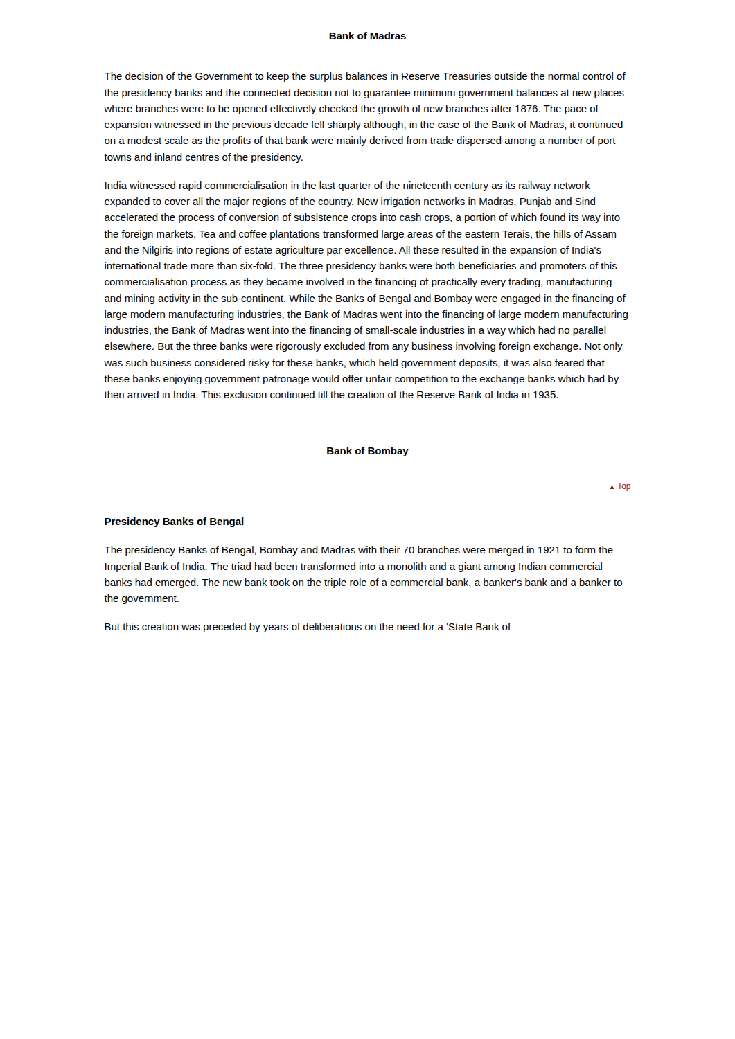Bank of Madras
The decision of the Government to keep the surplus balances in Reserve Treasuries outside the normal control of the presidency banks and the connected decision not to guarantee minimum government balances at new places where branches were to be opened effectively checked the growth of new branches after 1876. The pace of expansion witnessed in the previous decade fell sharply although, in the case of the Bank of Madras, it continued on a modest scale as the profits of that bank were mainly derived from trade dispersed among a number of port towns and inland centres of the presidency.
India witnessed rapid commercialisation in the last quarter of the nineteenth century as its railway network expanded to cover all the major regions of the country. New irrigation networks in Madras, Punjab and Sind accelerated the process of conversion of subsistence crops into cash crops, a portion of which found its way into the foreign markets. Tea and coffee plantations transformed large areas of the eastern Terais, the hills of Assam and the Nilgiris into regions of estate agriculture par excellence. All these resulted in the expansion of India's international trade more than six-fold. The three presidency banks were both beneficiaries and promoters of this commercialisation process as they became involved in the financing of practically every trading, manufacturing and mining activity in the sub-continent. While the Banks of Bengal and Bombay were engaged in the financing of large modern manufacturing industries, the Bank of Madras went into the financing of large modern manufacturing industries, the Bank of Madras went into the financing of small-scale industries in a way which had no parallel elsewhere. But the three banks were rigorously excluded from any business involving foreign exchange. Not only was such business considered risky for these banks, which held government deposits, it was also feared that these banks enjoying government patronage would offer unfair competition to the exchange banks which had by then arrived in India. This exclusion continued till the creation of the Reserve Bank of India in 1935.
Bank of Bombay
Top
Presidency Banks of Bengal
The presidency Banks of Bengal, Bombay and Madras with their 70 branches were merged in 1921 to form the Imperial Bank of India. The triad had been transformed into a monolith and a giant among Indian commercial banks had emerged. The new bank took on the triple role of a commercial bank, a banker's bank and a banker to the government.
But this creation was preceded by years of deliberations on the need for a 'State Bank of